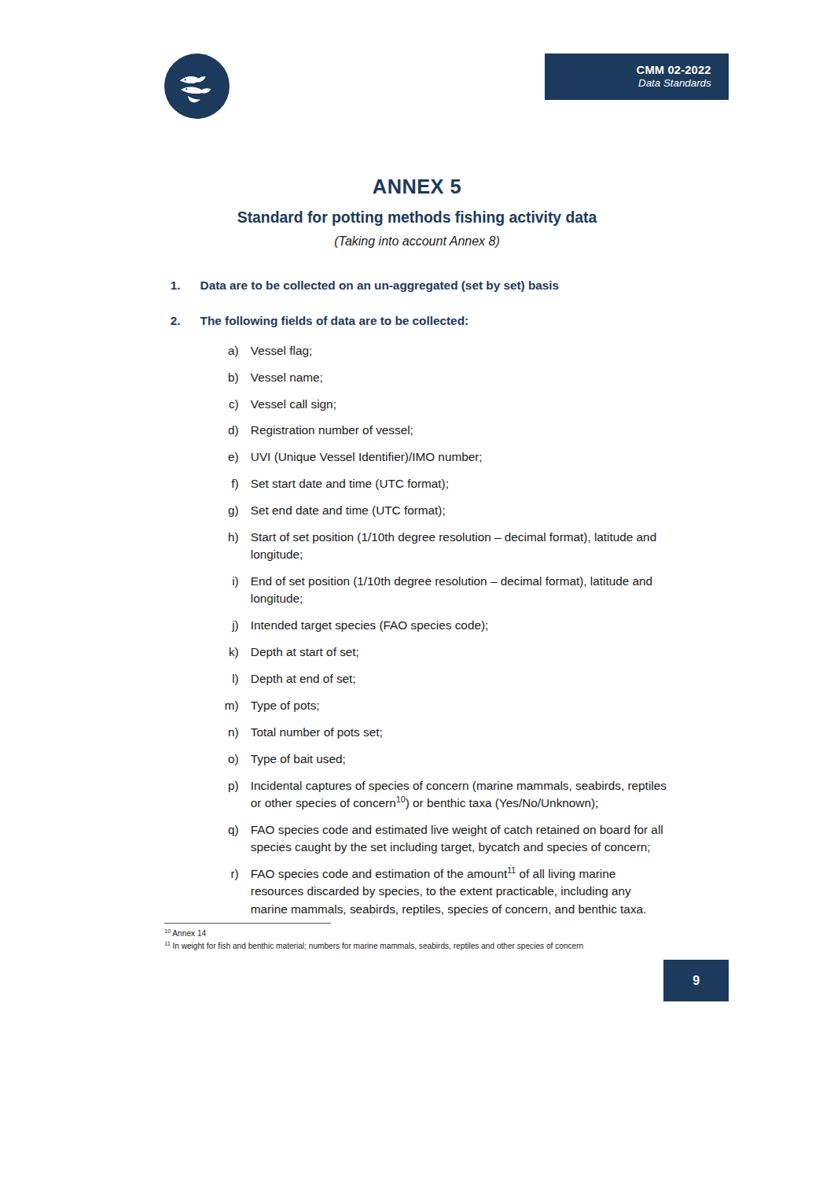CMM 02-2022
Data Standards
ANNEX 5
Standard for potting methods fishing activity data
(Taking into account Annex 8)
Data are to be collected on an un-aggregated (set by set) basis
The following fields of data are to be collected:
Vessel flag;
Vessel name;
Vessel call sign;
Registration number of vessel;
UVI (Unique Vessel Identifier)/IMO number;
Set start date and time (UTC format);
Set end date and time (UTC format);
Start of set position (1/10th degree resolution – decimal format), latitude and longitude;
End of set position (1/10th degree resolution – decimal format), latitude and longitude;
Intended target species (FAO species code);
Depth at start of set;
Depth at end of set;
Type of pots;
Total number of pots set;
Type of bait used;
Incidental captures of species of concern (marine mammals, seabirds, reptiles or other species of concern10) or benthic taxa (Yes/No/Unknown);
FAO species code and estimated live weight of catch retained on board for all species caught by the set including target, bycatch and species of concern;
FAO species code and estimation of the amount11 of all living marine resources discarded by species, to the extent practicable, including any marine mammals, seabirds, reptiles, species of concern, and benthic taxa.
10 Annex 14
11 In weight for fish and benthic material; numbers for marine mammals, seabirds, reptiles and other species of concern
9